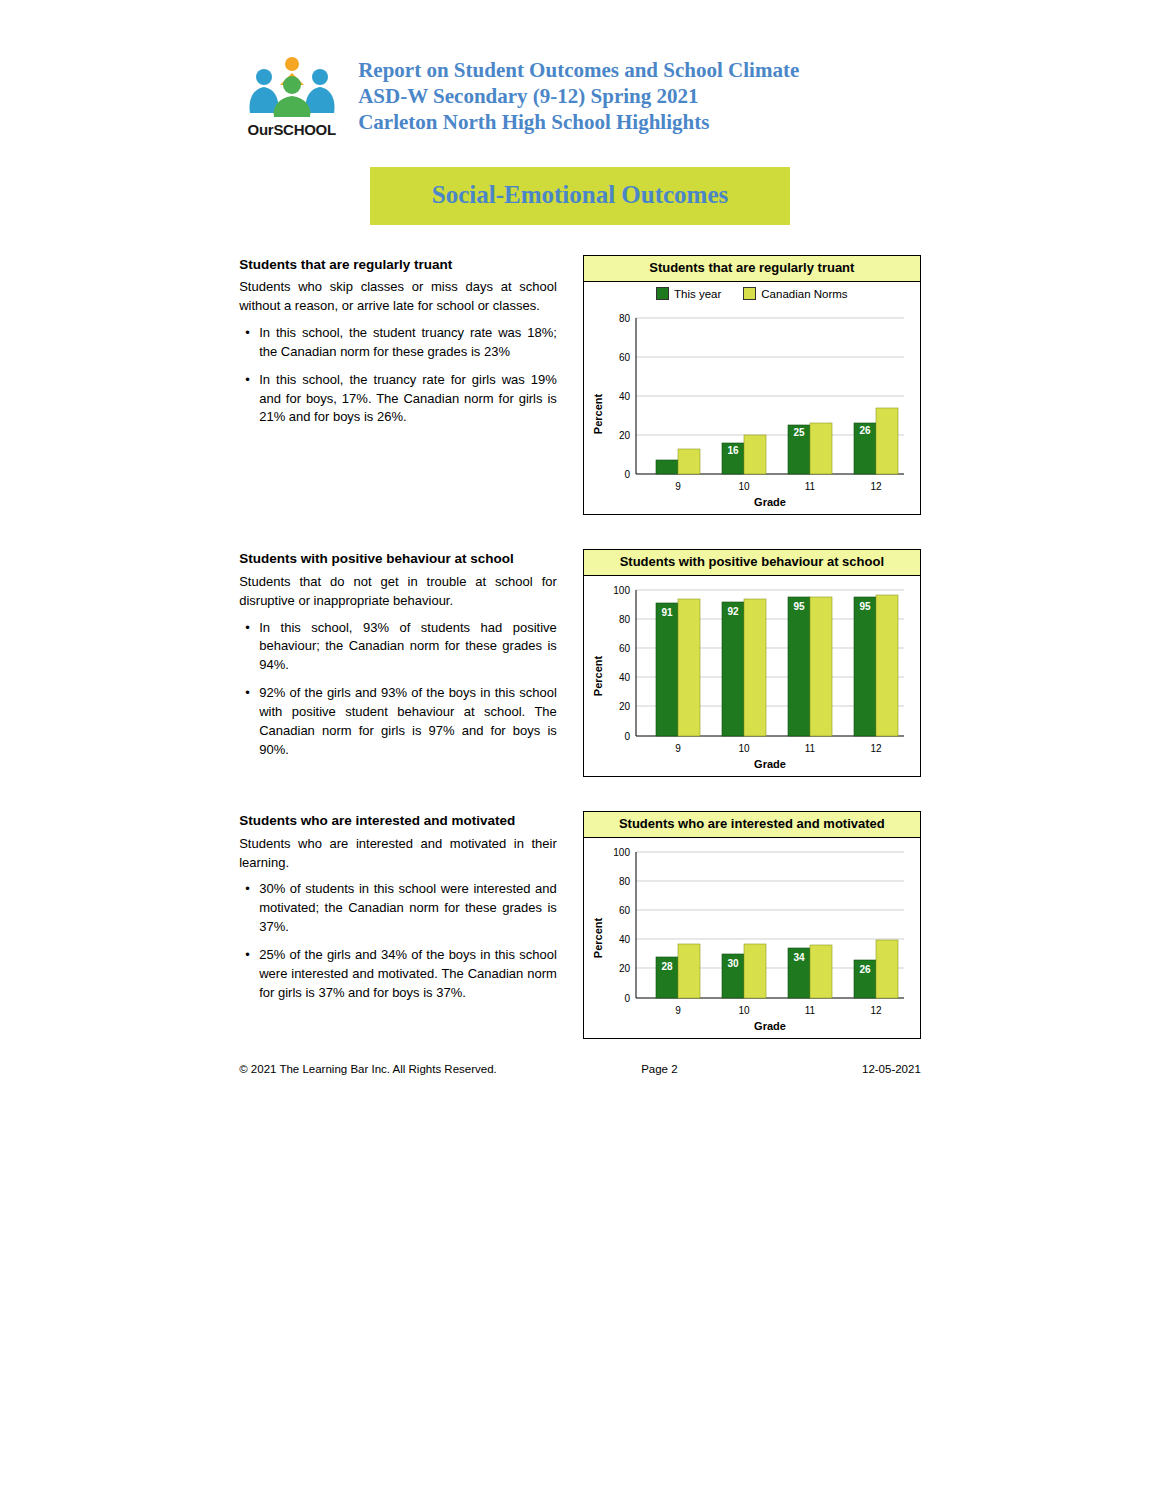Our SCHOOL
Report on Student Outcomes and School Climate
ASD-W Secondary (9-12) Spring 2021
Carleton North High School Highlights
Social-Emotional Outcomes
Students that are regularly truant
Students who skip classes or miss days at school without a reason, or arrive late for school or classes.
In this school, the student truancy rate was 18%; the Canadian norm for these grades is 23%
In this school, the truancy rate for girls was 19% and for boys, 17%. The Canadian norm for girls is 21% and for boys is 26%.
Students that are regularly truant
This year Canadian Norms
80 60 40 20 0 Percent Grade 9 16 10 25 11 26 12
Students with positive behaviour at school
Students that do not get in trouble at school for disruptive or inappropriate behaviour.
In this school, 93% of students had positive behaviour; the Canadian norm for these grades is 94%.
92% of the girls and 93% of the boys in this school with positive student behaviour at school. The Canadian norm for girls is 97% and for boys is 90%.
Students with positive behaviour at school
100 80 60 40 20 0 Percent Grade 91 9 92 10 95 11 95 12
Students who are interested and motivated
Students who are interested and motivated in their learning.
30% of students in this school were interested and motivated; the Canadian norm for these grades is 37%.
25% of the girls and 34% of the boys in this school were interested and motivated. The Canadian norm for girls is 37% and for boys is 37%.
Students who are interested and motivated
100 80 60 40 20 0 Percent Grade 28 9 30 10 34 11 26 12
© 2021 The Learning Bar Inc. All Rights Reserved.
Page 2
12-05-2021